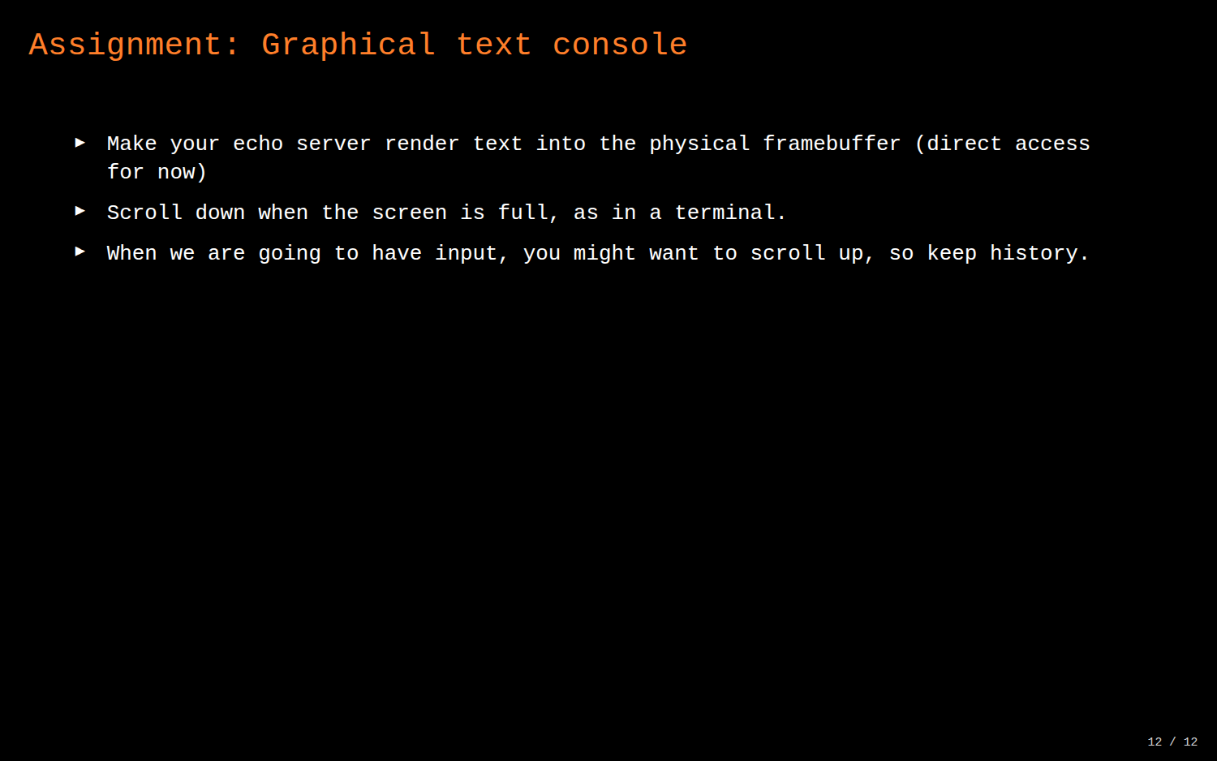Assignment: Graphical text console
Make your echo server render text into the physical framebuffer (direct access for now)
Scroll down when the screen is full, as in a terminal.
When we are going to have input, you might want to scroll up, so keep history.
12 / 12